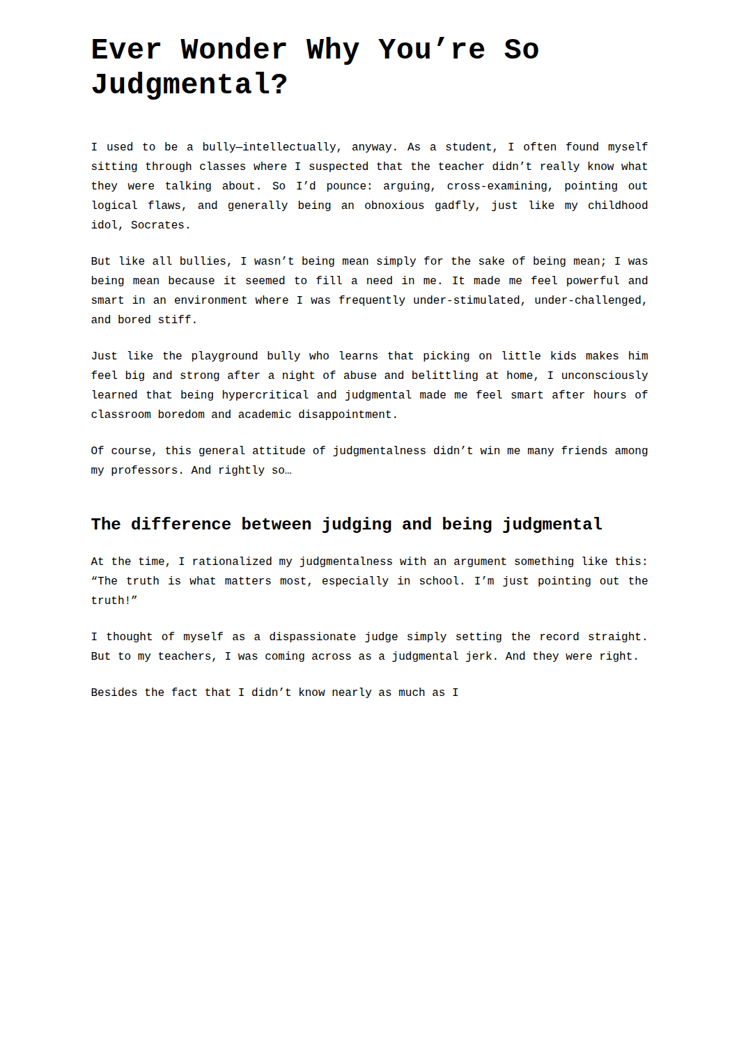Ever Wonder Why You’re So Judgmental?
I used to be a bully—intellectually, anyway. As a student, I often found myself sitting through classes where I suspected that the teacher didn’t really know what they were talking about. So I’d pounce: arguing, cross-examining, pointing out logical flaws, and generally being an obnoxious gadfly, just like my childhood idol, Socrates.
But like all bullies, I wasn’t being mean simply for the sake of being mean; I was being mean because it seemed to fill a need in me. It made me feel powerful and smart in an environment where I was frequently under-stimulated, under-challenged, and bored stiff.
Just like the playground bully who learns that picking on little kids makes him feel big and strong after a night of abuse and belittling at home, I unconsciously learned that being hypercritical and judgmental made me feel smart after hours of classroom boredom and academic disappointment.
Of course, this general attitude of judgmentalness didn’t win me many friends among my professors. And rightly so…
The difference between judging and being judgmental
At the time, I rationalized my judgmentalness with an argument something like this: “The truth is what matters most, especially in school. I’m just pointing out the truth!”
I thought of myself as a dispassionate judge simply setting the record straight. But to my teachers, I was coming across as a judgmental jerk. And they were right.
Besides the fact that I didn’t know nearly as much as I